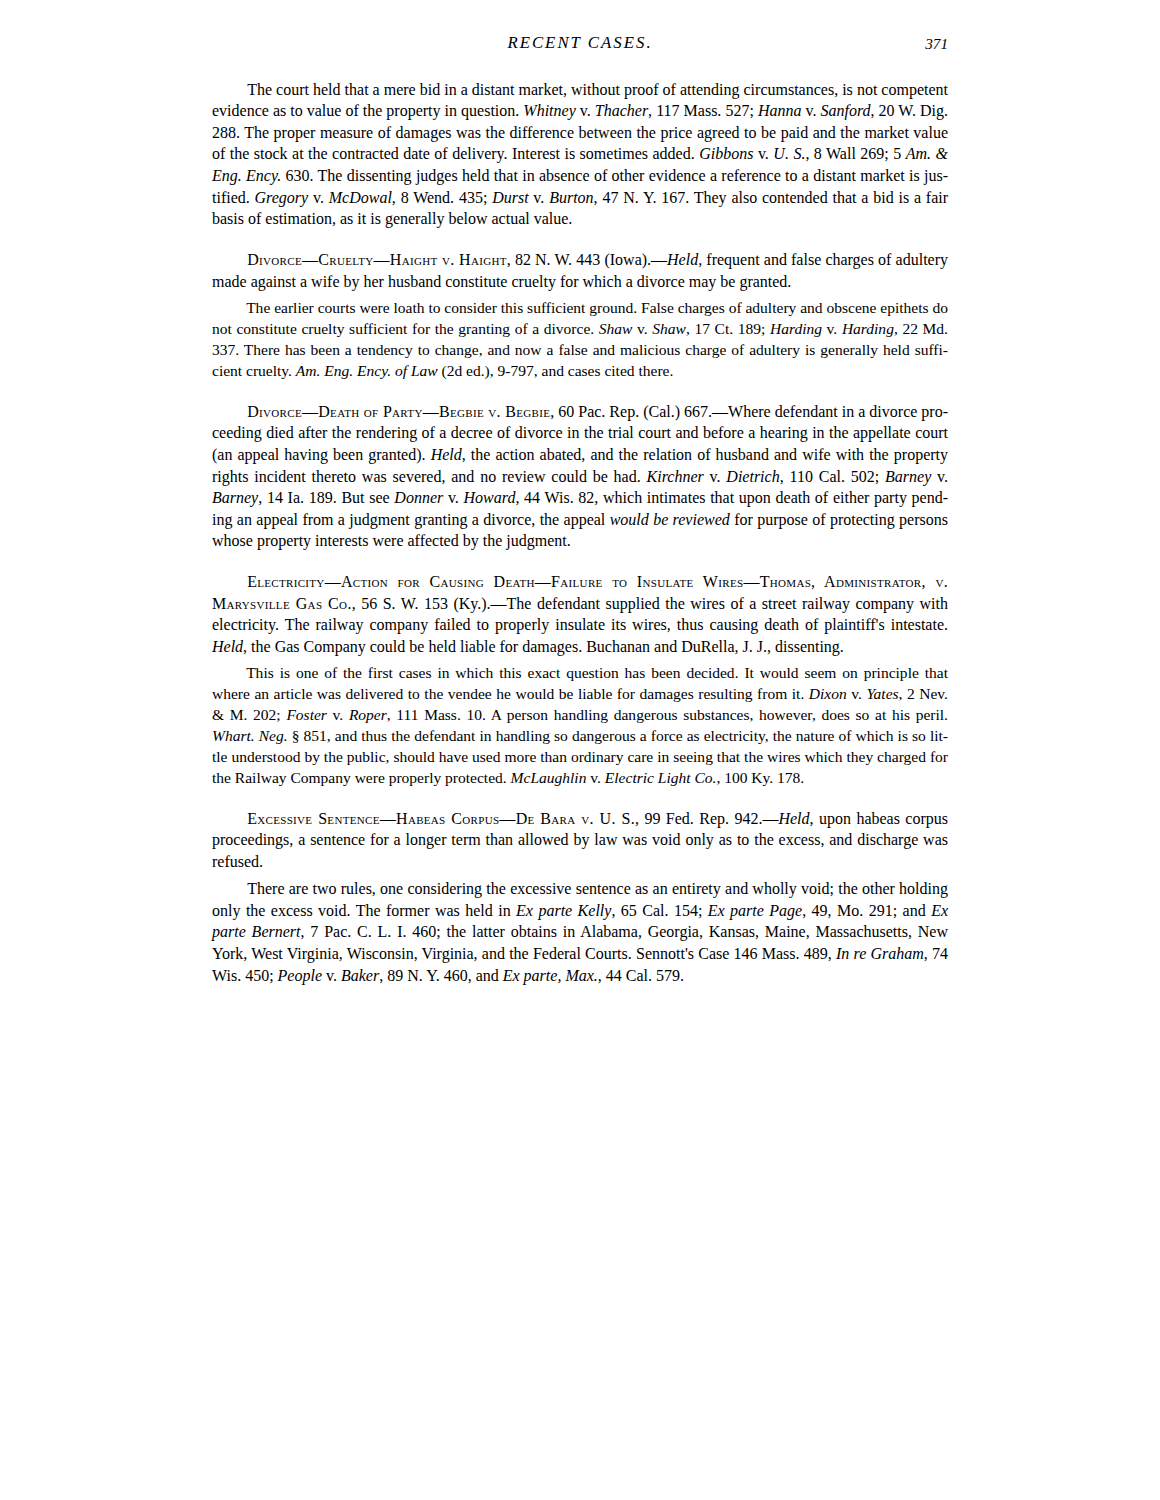Recent Cases.
371
The court held that a mere bid in a distant market, without proof of attending circumstances, is not competent evidence as to value of the property in question. Whitney v. Thacher, 117 Mass. 527; Hanna v. Sanford, 20 W. Dig. 288. The proper measure of damages was the difference between the price agreed to be paid and the market value of the stock at the contracted date of delivery. Interest is sometimes added. Gibbons v. U. S., 8 Wall 269; 5 Am. & Eng. Ency. 630. The dissenting judges held that in absence of other evidence a reference to a distant market is justified. Gregory v. McDowal, 8 Wend. 435; Durst v. Burton, 47 N. Y. 167. They also contended that a bid is a fair basis of estimation, as it is generally below actual value.
Divorce—Cruelty—Haight v. Haight, 82 N. W. 443 (Iowa).—Held, frequent and false charges of adultery made against a wife by her husband constitute cruelty for which a divorce may be granted.
The earlier courts were loath to consider this sufficient ground. False charges of adultery and obscene epithets do not constitute cruelty sufficient for the granting of a divorce. Shaw v. Shaw, 17 Ct. 189; Harding v. Harding, 22 Md. 337. There has been a tendency to change, and now a false and malicious charge of adultery is generally held sufficient cruelty. Am. Eng. Ency. of Law (2d ed.), 9-797, and cases cited there.
Divorce—Death of Party—Begbie v. Begbie, 60 Pac. Rep. (Cal.) 667.—Where defendant in a divorce proceeding died after the rendering of a decree of divorce in the trial court and before a hearing in the appellate court (an appeal having been granted). Held, the action abated, and the relation of husband and wife with the property rights incident thereto was severed, and no review could be had. Kirchner v. Dietrich, 110 Cal. 502; Barney v. Barney, 14 Ia. 189. But see Donner v. Howard, 44 Wis. 82, which intimates that upon death of either party pending an appeal from a judgment granting a divorce, the appeal would be reviewed for purpose of protecting persons whose property interests were affected by the judgment.
Electricity—Action for Causing Death—Failure to Insulate Wires—Thomas, Administrator, v. Marysville Gas Co., 56 S. W. 153 (Ky.).—The defendant supplied the wires of a street railway company with electricity. The railway company failed to properly insulate its wires, thus causing death of plaintiff's intestate. Held, the Gas Company could be held liable for damages. Buchanan and DuRella, J. J., dissenting.
This is one of the first cases in which this exact question has been decided. It would seem on principle that where an article was delivered to the vendee he would be liable for damages resulting from it. Dixon v. Yates, 2 Nev. & M. 202; Foster v. Roper, 111 Mass. 10. A person handling dangerous substances, however, does so at his peril. Whart. Neg. § 851, and thus the defendant in handling so dangerous a force as electricity, the nature of which is so little understood by the public, should have used more than ordinary care in seeing that the wires which they charged for the Railway Company were properly protected. McLaughlin v. Electric Light Co., 100 Ky. 178.
Excessive Sentence—Habeas Corpus—De Bara v. U. S., 99 Fed. Rep. 942.—Held, upon habeas corpus proceedings, a sentence for a longer term than allowed by law was void only as to the excess, and discharge was refused.
There are two rules, one considering the excessive sentence as an entirety and wholly void; the other holding only the excess void. The former was held in Ex parte Kelly, 65 Cal. 154; Ex parte Page, 49, Mo. 291; and Ex parte Bernert, 7 Pac. C. L. I. 460; the latter obtains in Alabama, Georgia, Kansas, Maine, Massachusetts, New York, West Virginia, Wisconsin, Virginia, and the Federal Courts. Sennott's Case 146 Mass. 489, In re Graham, 74 Wis. 450; People v. Baker, 89 N. Y. 460, and Ex parte, Max., 44 Cal. 579.